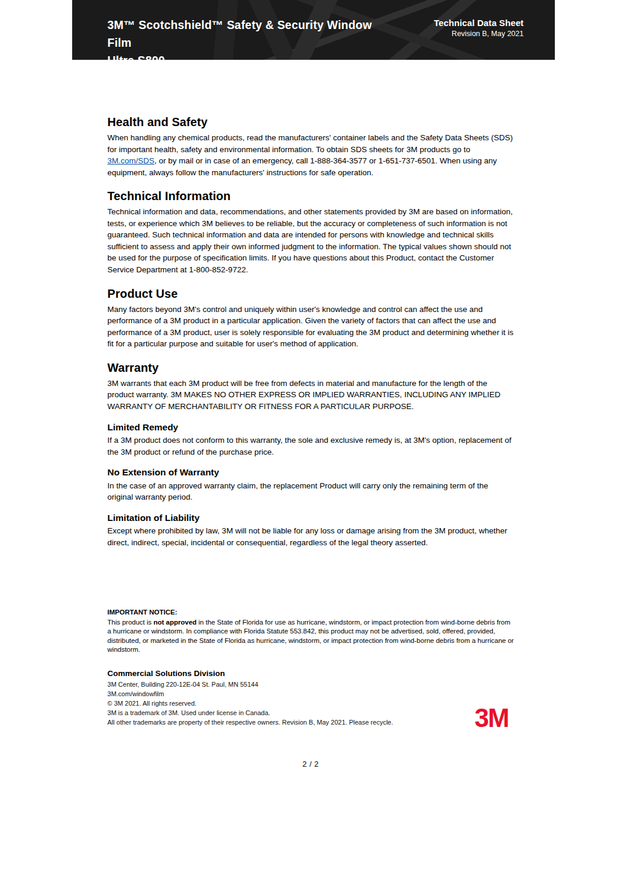3M™ Scotchshield™ Safety & Security Window Film
Ultra S800
Technical Data Sheet
Revision B, May 2021
Health and Safety
When handling any chemical products, read the manufacturers' container labels and the Safety Data Sheets (SDS) for important health, safety and environmental information. To obtain SDS sheets for 3M products go to 3M.com/SDS, or by mail or in case of an emergency, call 1-888-364-3577 or 1-651-737-6501. When using any equipment, always follow the manufacturers' instructions for safe operation.
Technical Information
Technical information and data, recommendations, and other statements provided by 3M are based on information, tests, or experience which 3M believes to be reliable, but the accuracy or completeness of such information is not guaranteed. Such technical information and data are intended for persons with knowledge and technical skills sufficient to assess and apply their own informed judgment to the information. The typical values shown should not be used for the purpose of specification limits. If you have questions about this Product, contact the Customer Service Department at 1-800-852-9722.
Product Use
Many factors beyond 3M's control and uniquely within user's knowledge and control can affect the use and performance of a 3M product in a particular application. Given the variety of factors that can affect the use and performance of a 3M product, user is solely responsible for evaluating the 3M product and determining whether it is fit for a particular purpose and suitable for user's method of application.
Warranty
3M warrants that each 3M product will be free from defects in material and manufacture for the length of the product warranty. 3M MAKES NO OTHER EXPRESS OR IMPLIED WARRANTIES, INCLUDING ANY IMPLIED WARRANTY OF MERCHANTABILITY OR FITNESS FOR A PARTICULAR PURPOSE.
Limited Remedy
If a 3M product does not conform to this warranty, the sole and exclusive remedy is, at 3M's option, replacement of the 3M product or refund of the purchase price.
No Extension of Warranty
In the case of an approved warranty claim, the replacement Product will carry only the remaining term of the original warranty period.
Limitation of Liability
Except where prohibited by law, 3M will not be liable for any loss or damage arising from the 3M product, whether direct, indirect, special, incidental or consequential, regardless of the legal theory asserted.
IMPORTANT NOTICE:
This product is not approved in the State of Florida for use as hurricane, windstorm, or impact protection from wind-borne debris from a hurricane or windstorm. In compliance with Florida Statute 553.842, this product may not be advertised, sold, offered, provided, distributed, or marketed in the State of Florida as hurricane, windstorm, or impact protection from wind-borne debris from a hurricane or windstorm.
Commercial Solutions Division
3M Center, Building 220-12E-04 St. Paul, MN 55144
3M.com/windowfilm
© 3M 2021. All rights reserved.
3M is a trademark of 3M. Used under license in Canada.
All other trademarks are property of their respective owners. Revision B, May 2021. Please recycle.
3M
2 / 2